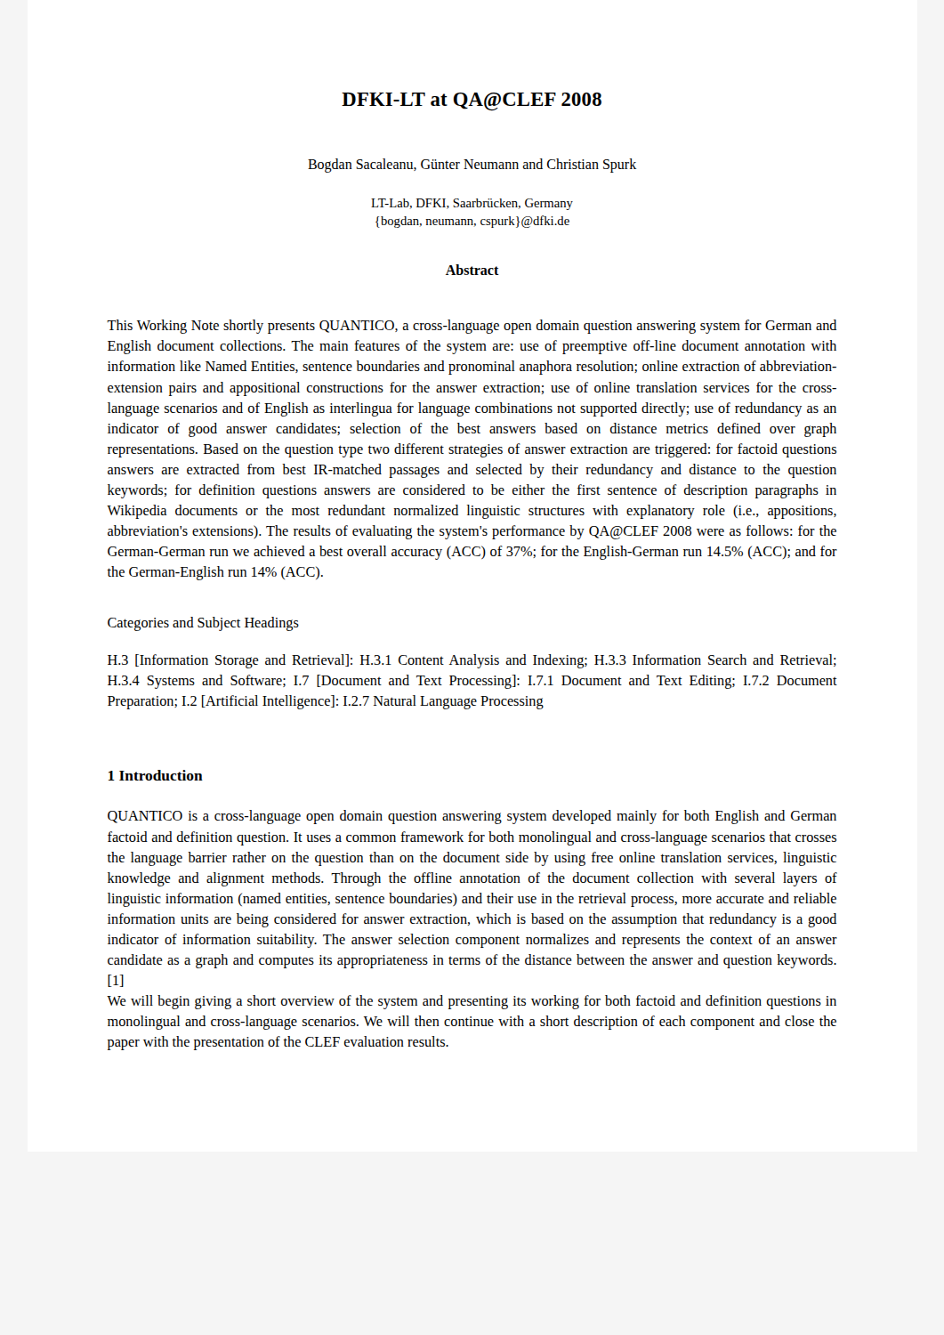DFKI-LT at QA@CLEF 2008
Bogdan Sacaleanu, Günter Neumann and Christian Spurk
LT-Lab, DFKI, Saarbrücken, Germany
{bogdan, neumann, cspurk}@dfki.de
Abstract
This Working Note shortly presents QUANTICO, a cross-language open domain question answering system for German and English document collections. The main features of the system are: use of preemptive off-line document annotation with information like Named Entities, sentence boundaries and pronominal anaphora resolution; online extraction of abbreviation-extension pairs and appositional constructions for the answer extraction; use of online translation services for the cross-language scenarios and of English as interlingua for language combinations not supported directly; use of redundancy as an indicator of good answer candidates; selection of the best answers based on distance metrics defined over graph representations. Based on the question type two different strategies of answer extraction are triggered: for factoid questions answers are extracted from best IR-matched passages and selected by their redundancy and distance to the question keywords; for definition questions answers are considered to be either the first sentence of description paragraphs in Wikipedia documents or the most redundant normalized linguistic structures with explanatory role (i.e., appositions, abbreviation's extensions). The results of evaluating the system's performance by QA@CLEF 2008 were as follows: for the German-German run we achieved a best overall accuracy (ACC) of 37%; for the English-German run 14.5% (ACC); and for the German-English run 14% (ACC).
Categories and Subject Headings
H.3 [Information Storage and Retrieval]: H.3.1 Content Analysis and Indexing; H.3.3 Information Search and Retrieval; H.3.4 Systems and Software; I.7 [Document and Text Processing]: I.7.1 Document and Text Editing; I.7.2 Document Preparation; I.2 [Artificial Intelligence]: I.2.7 Natural Language Processing
1 Introduction
QUANTICO is a cross-language open domain question answering system developed mainly for both English and German factoid and definition question. It uses a common framework for both monolingual and cross-language scenarios that crosses the language barrier rather on the question than on the document side by using free online translation services, linguistic knowledge and alignment methods. Through the offline annotation of the document collection with several layers of linguistic information (named entities, sentence boundaries) and their use in the retrieval process, more accurate and reliable information units are being considered for answer extraction, which is based on the assumption that redundancy is a good indicator of information suitability. The answer selection component normalizes and represents the context of an answer candidate as a graph and computes its appropriateness in terms of the distance between the answer and question keywords. [1]
We will begin giving a short overview of the system and presenting its working for both factoid and definition questions in monolingual and cross-language scenarios. We will then continue with a short description of each component and close the paper with the presentation of the CLEF evaluation results.